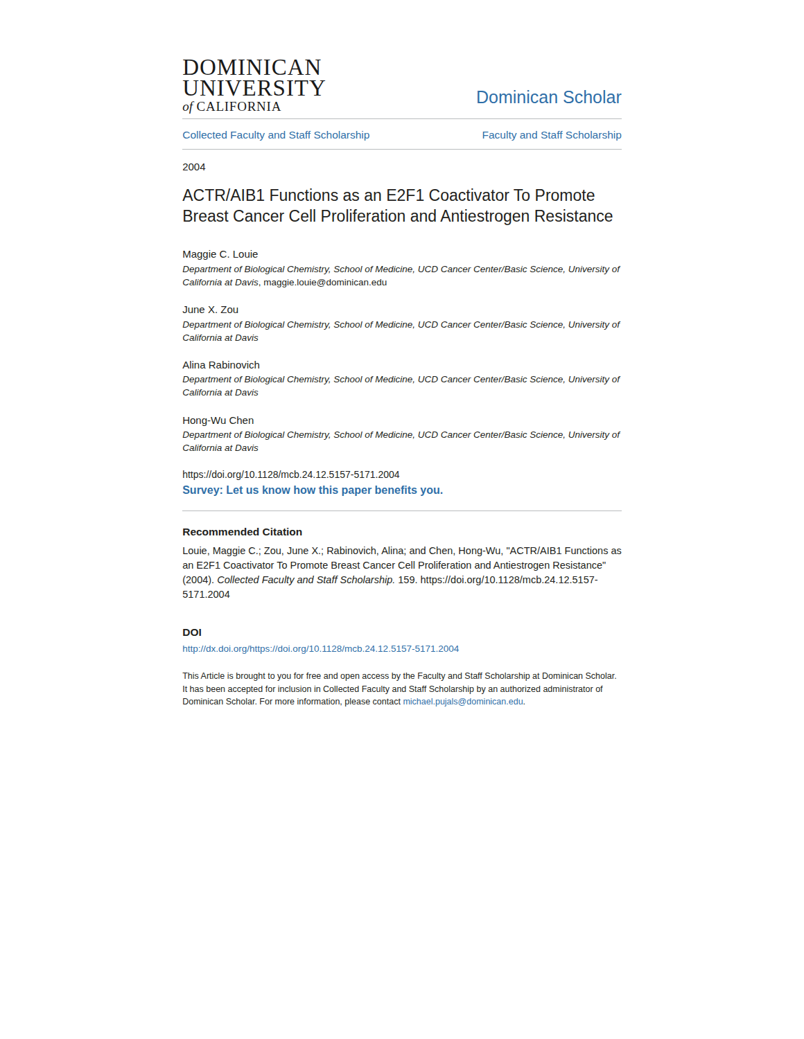DOMINICAN UNIVERSITY of CALIFORNIA
Dominican Scholar
Collected Faculty and Staff Scholarship Faculty and Staff Scholarship
2004
ACTR/AIB1 Functions as an E2F1 Coactivator To Promote Breast Cancer Cell Proliferation and Antiestrogen Resistance
Maggie C. Louie
Department of Biological Chemistry, School of Medicine, UCD Cancer Center/Basic Science, University of California at Davis, maggie.louie@dominican.edu
June X. Zou
Department of Biological Chemistry, School of Medicine, UCD Cancer Center/Basic Science, University of California at Davis
Alina Rabinovich
Department of Biological Chemistry, School of Medicine, UCD Cancer Center/Basic Science, University of California at Davis
Hong-Wu Chen
Department of Biological Chemistry, School of Medicine, UCD Cancer Center/Basic Science, University of California at Davis
https://doi.org/10.1128/mcb.24.12.5157-5171.2004
Survey: Let us know how this paper benefits you.
Recommended Citation
Louie, Maggie C.; Zou, June X.; Rabinovich, Alina; and Chen, Hong-Wu, "ACTR/AIB1 Functions as an E2F1 Coactivator To Promote Breast Cancer Cell Proliferation and Antiestrogen Resistance" (2004). Collected Faculty and Staff Scholarship. 159. https://doi.org/10.1128/mcb.24.12.5157-5171.2004
DOI
http://dx.doi.org/https://doi.org/10.1128/mcb.24.12.5157-5171.2004
This Article is brought to you for free and open access by the Faculty and Staff Scholarship at Dominican Scholar. It has been accepted for inclusion in Collected Faculty and Staff Scholarship by an authorized administrator of Dominican Scholar. For more information, please contact michael.pujals@dominican.edu.